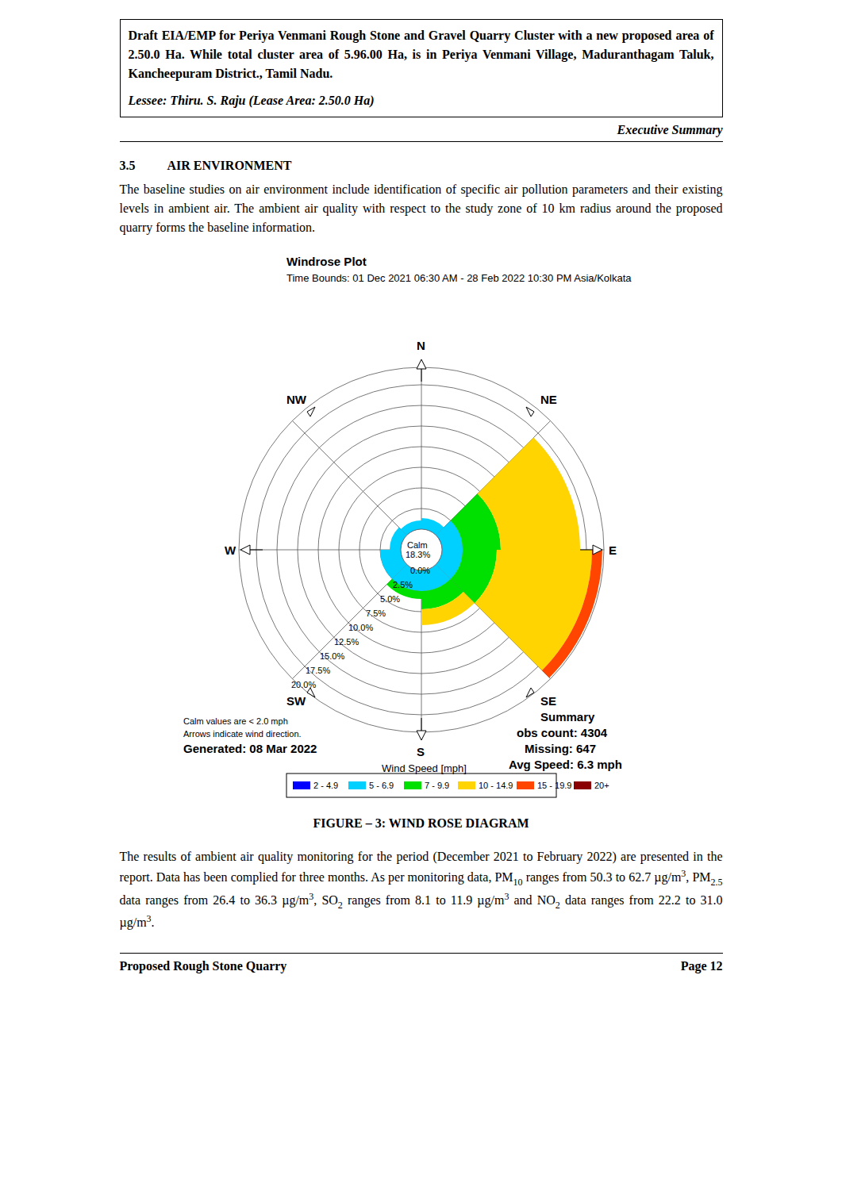Draft EIA/EMP for Periya Venmani Rough Stone and Gravel Quarry Cluster with a new proposed area of 2.50.0 Ha. While total cluster area of 5.96.00 Ha, is in Periya Venmani Village, Maduranthagam Taluk, Kancheepuram District., Tamil Nadu.
Lessee: Thiru. S. Raju (Lease Area: 2.50.0 Ha)
Executive Summary
3.5 AIR ENVIRONMENT
The baseline studies on air environment include identification of specific air pollution parameters and their existing levels in ambient air. The ambient air quality with respect to the study zone of 10 km radius around the proposed quarry forms the baseline information.
Windrose Plot Time Bounds: 01 Dec 2021 06:30 AM - 28 Feb 2022 10:30 PM Asia/Kolkata Calm 18.3% 0.0% 2.5% 5.0% 7.5% 10.0% 12.5% 15.0% 17.5% 20.0% N E S W NE SE NW SW Calm values are < 2.0 mph Arrows indicate wind direction. Generated: 08 Mar 2022 Summary obs count: 4304 Missing: 647 Avg Speed: 6.3 mph Wind Speed [mph] 2 - 4.9 5 - 6.9 7 - 9.9 10 - 14.9 15 - 19.9 20+
FIGURE – 3: WIND ROSE DIAGRAM
The results of ambient air quality monitoring for the period (December 2021 to February 2022) are presented in the report. Data has been complied for three months. As per monitoring data, PM10 ranges from 50.3 to 62.7 µg/m3, PM2.5 data ranges from 26.4 to 36.3 µg/m3, SO2 ranges from 8.1 to 11.9 µg/m3 and NO2 data ranges from 22.2 to 31.0 µg/m3.
Proposed Rough Stone Quarry Page 12